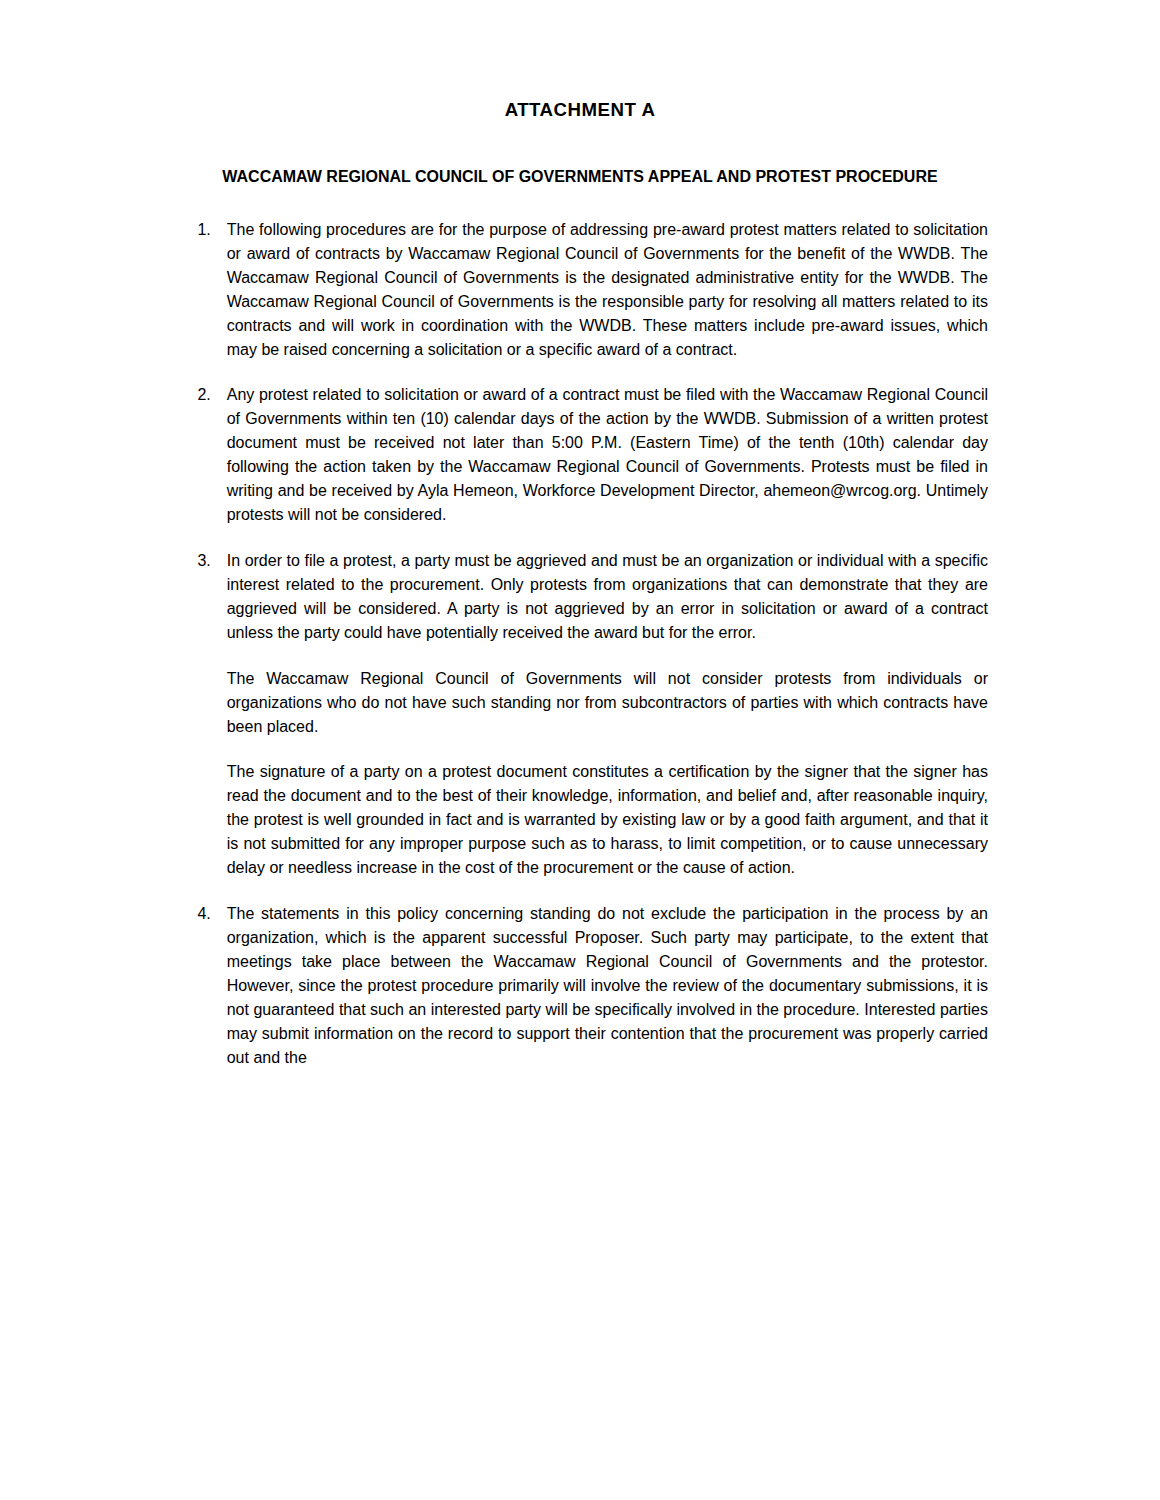ATTACHMENT A
WACCAMAW REGIONAL COUNCIL OF GOVERNMENTS APPEAL AND PROTEST PROCEDURE
The following procedures are for the purpose of addressing pre-award protest matters related to solicitation or award of contracts by Waccamaw Regional Council of Governments for the benefit of the WWDB. The Waccamaw Regional Council of Governments is the designated administrative entity for the WWDB. The Waccamaw Regional Council of Governments is the responsible party for resolving all matters related to its contracts and will work in coordination with the WWDB. These matters include pre-award issues, which may be raised concerning a solicitation or a specific award of a contract.
Any protest related to solicitation or award of a contract must be filed with the Waccamaw Regional Council of Governments within ten (10) calendar days of the action by the WWDB. Submission of a written protest document must be received not later than 5:00 P.M. (Eastern Time) of the tenth (10th) calendar day following the action taken by the Waccamaw Regional Council of Governments. Protests must be filed in writing and be received by Ayla Hemeon, Workforce Development Director, ahemeon@wrcog.org. Untimely protests will not be considered.
In order to file a protest, a party must be aggrieved and must be an organization or individual with a specific interest related to the procurement. Only protests from organizations that can demonstrate that they are aggrieved will be considered. A party is not aggrieved by an error in solicitation or award of a contract unless the party could have potentially received the award but for the error.
The Waccamaw Regional Council of Governments will not consider protests from individuals or organizations who do not have such standing nor from subcontractors of parties with which contracts have been placed.
The signature of a party on a protest document constitutes a certification by the signer that the signer has read the document and to the best of their knowledge, information, and belief and, after reasonable inquiry, the protest is well grounded in fact and is warranted by existing law or by a good faith argument, and that it is not submitted for any improper purpose such as to harass, to limit competition, or to cause unnecessary delay or needless increase in the cost of the procurement or the cause of action.
The statements in this policy concerning standing do not exclude the participation in the process by an organization, which is the apparent successful Proposer. Such party may participate, to the extent that meetings take place between the Waccamaw Regional Council of Governments and the protestor. However, since the protest procedure primarily will involve the review of the documentary submissions, it is not guaranteed that such an interested party will be specifically involved in the procedure. Interested parties may submit information on the record to support their contention that the procurement was properly carried out and the